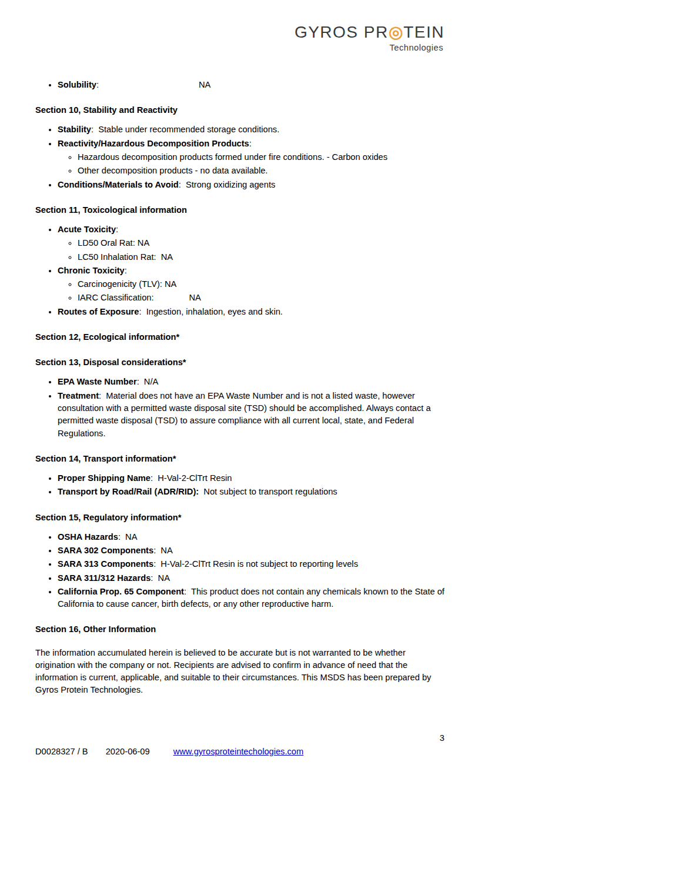GYROS PR◎TEIN
Technologies
Solubility:NA
Section 10, Stability and Reactivity
Stability: Stable under recommended storage conditions.
Reactivity/Hazardous Decomposition Products:
Hazardous decomposition products formed under fire conditions. - Carbon oxides
Other decomposition products - no data available.
Conditions/Materials to Avoid: Strong oxidizing agents
Section 11, Toxicological information
Acute Toxicity:
LD50 Oral Rat: NA
LC50 Inhalation Rat: NA
Chronic Toxicity:
Carcinogenicity (TLV): NA
IARC Classification:NA
Routes of Exposure: Ingestion, inhalation, eyes and skin.
Section 12, Ecological information*
Section 13, Disposal considerations*
EPA Waste Number: N/A
Treatment: Material does not have an EPA Waste Number and is not a listed waste, however consultation with a permitted waste disposal site (TSD) should be accomplished. Always contact a permitted waste disposal (TSD) to assure compliance with all current local, state, and Federal Regulations.
Section 14, Transport information*
Proper Shipping Name: H-Val-2-ClTrt Resin
Transport by Road/Rail (ADR/RID): Not subject to transport regulations
Section 15, Regulatory information*
OSHA Hazards: NA
SARA 302 Components: NA
SARA 313 Components: H-Val-2-ClTrt Resin is not subject to reporting levels
SARA 311/312 Hazards: NA
California Prop. 65 Component: This product does not contain any chemicals known to the State of California to cause cancer, birth defects, or any other reproductive harm.
Section 16, Other Information
The information accumulated herein is believed to be accurate but is not warranted to be whether origination with the company or not. Recipients are advised to confirm in advance of need that the information is current, applicable, and suitable to their circumstances. This MSDS has been prepared by Gyros Protein Technologies.
3
D0028327 / B 2020-06-09 www.gyrosproteintechologies.com